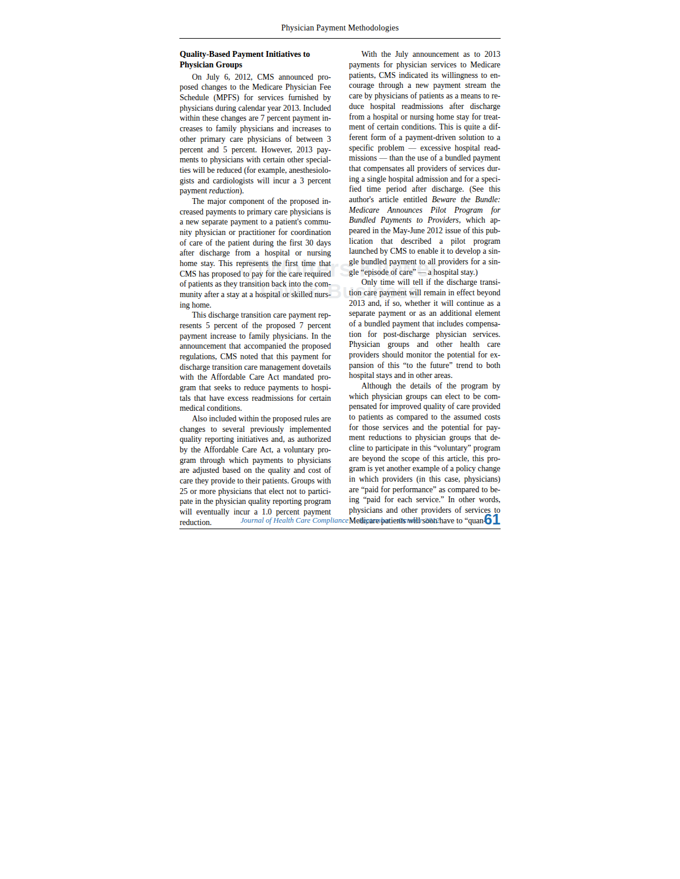Physician Payment Methodologies
Quality-Based Payment Initiatives to Physician Groups
On July 6, 2012, CMS announced proposed changes to the Medicare Physician Fee Schedule (MPFS) for services furnished by physicians during calendar year 2013. Included within these changes are 7 percent payment increases to family physicians and increases to other primary care physicians of between 3 percent and 5 percent. However, 2013 payments to physicians with certain other specialties will be reduced (for example, anesthesiologists and cardiologists will incur a 3 percent payment reduction).
The major component of the proposed increased payments to primary care physicians is a new separate payment to a patient's community physician or practitioner for coordination of care of the patient during the first 30 days after discharge from a hospital or nursing home stay. This represents the first time that CMS has proposed to pay for the care required of patients as they transition back into the community after a stay at a hospital or skilled nursing home.
This discharge transition care payment represents 5 percent of the proposed 7 percent payment increase to family physicians. In the announcement that accompanied the proposed regulations, CMS noted that this payment for discharge transition care management dovetails with the Affordable Care Act mandated program that seeks to reduce payments to hospitals that have excess readmissions for certain medical conditions.
Also included within the proposed rules are changes to several previously implemented quality reporting initiatives and, as authorized by the Affordable Care Act, a voluntary program through which payments to physicians are adjusted based on the quality and cost of care they provide to their patients. Groups with 25 or more physicians that elect not to participate in the physician quality reporting program will eventually incur a 1.0 percent payment reduction.
With the July announcement as to 2013 payments for physician services to Medicare patients, CMS indicated its willingness to encourage through a new payment stream the care by physicians of patients as a means to reduce hospital readmissions after discharge from a hospital or nursing home stay for treatment of certain conditions. This is quite a different form of a payment-driven solution to a specific problem — excessive hospital readmissions — than the use of a bundled payment that compensates all providers of services during a single hospital admission and for a specified time period after discharge. (See this author's article entitled Beware the Bundle: Medicare Announces Pilot Program for Bundled Payments to Providers, which appeared in the May-June 2012 issue of this publication that described a pilot program launched by CMS to enable it to develop a single bundled payment to all providers for a single “episode of care” — a hospital stay.)
Only time will tell if the discharge transition care payment will remain in effect beyond 2013 and, if so, whether it will continue as a separate payment or as an additional element of a bundled payment that includes compensation for post-discharge physician services. Physician groups and other health care providers should monitor the potential for expansion of this “to the future” trend to both hospital stays and in other areas.
Although the details of the program by which physician groups can elect to be compensated for improved quality of care provided to patients as compared to the assumed costs for those services and the potential for payment reductions to physician groups that decline to participate in this “voluntary” program are beyond the scope of this article, this program is yet another example of a policy change in which providers (in this case, physicians) are “paid for performance” as compared to being “paid for each service.” In other words, physicians and other providers of services to Medicare patients will soon have to “quan-
Wolters Kluwer
Law & Business
Journal of Health Care Compliance — September – October 2012
61